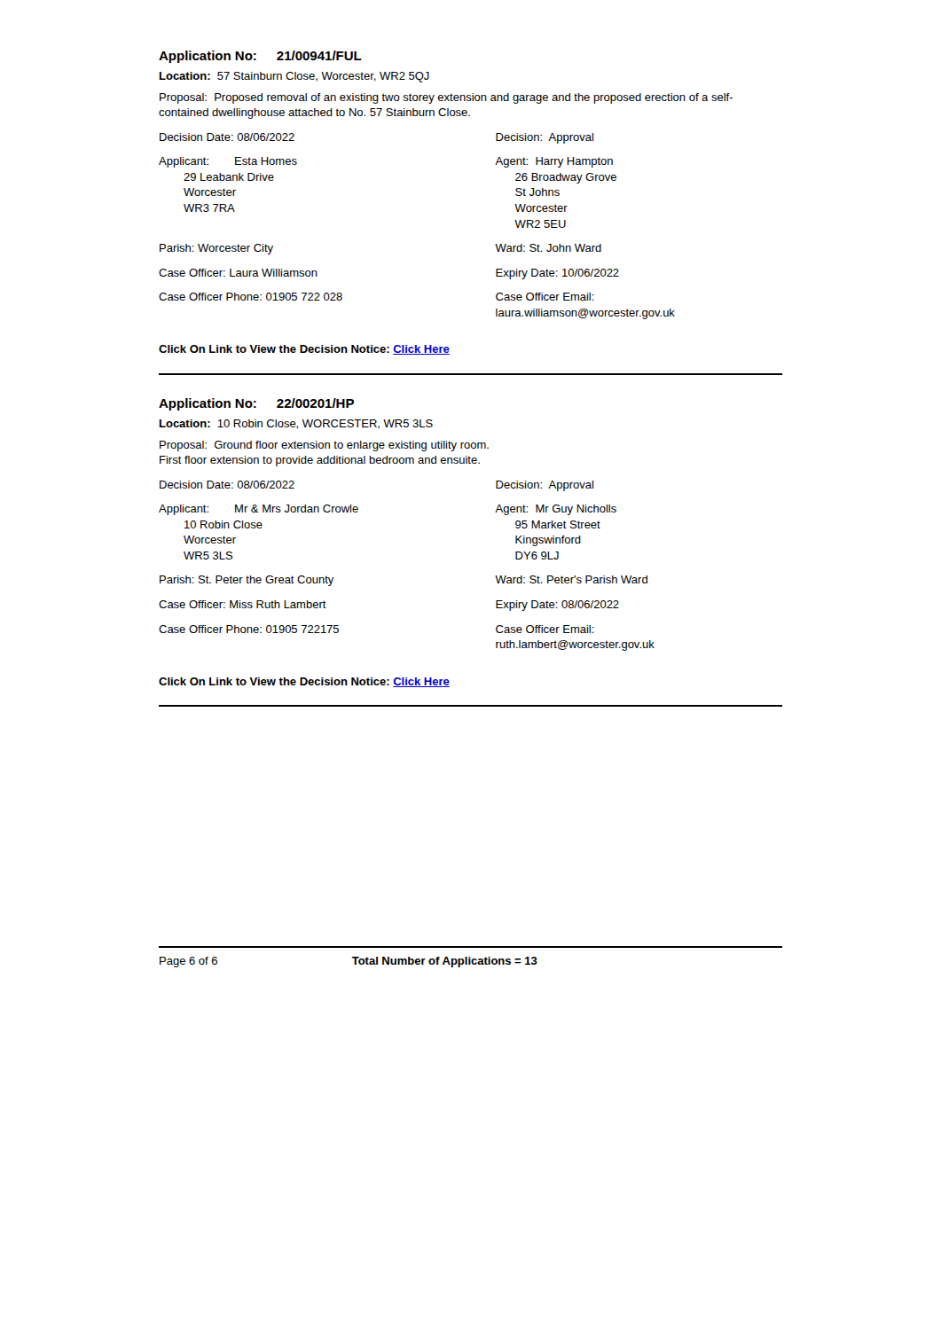Application No: 21/00941/FUL
Location: 57 Stainburn Close, Worcester, WR2 5QJ
Proposal: Proposed removal of an existing two storey extension and garage and the proposed erection of a self-contained dwellinghouse attached to No. 57 Stainburn Close.
| Decision Date: 08/06/2022 | Decision: Approval |
| Applicant: Esta Homes 29 Leabank Drive Worcester WR3 7RA | Agent: Harry Hampton 26 Broadway Grove St Johns Worcester WR2 5EU |
| Parish: Worcester City | Ward: St. John Ward |
| C ase Officer: Laura Williamson | Expiry Date: 10/06/2022 |
| Case Officer Phone: 01905 722 028 | Case Officer Email: laura.williamson@worcester.gov.uk |
Click On Link to View the Decision Notice: Click Here
Application No: 22/00201/HP
Location: 10 Robin Close, WORCESTER, WR5 3LS
Proposal: Ground floor extension to enlarge existing utility room.
First floor extension to provide additional bedroom and ensuite.
| Decision Date: 08/06/2022 | Decision: Approval |
| Applicant: Mr & Mrs Jordan Crowle 10 Robin Close Worcester WR5 3LS | Agent: Mr Guy Nicholls 95 Market Street Kingswinford DY6 9LJ |
| Parish: St. Peter the Great County | Ward: St. Peter's Parish Ward |
| C ase Officer: Miss Ruth Lambert | Expiry Date: 08/06/2022 |
| Case Officer Phone: 01905 722175 | Case Officer Email: ruth.lambert@worcester.gov.uk |
Click On Link to View the Decision Notice: Click Here
Page 6 of 6 Total Number of Applications = 13